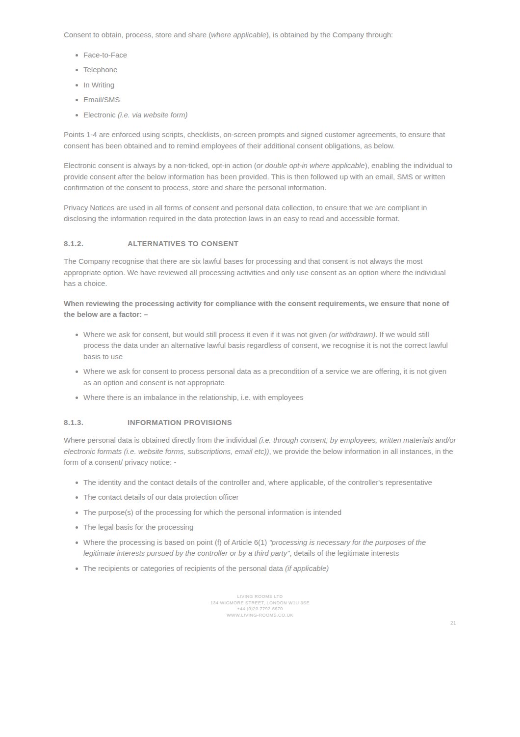Consent to obtain, process, store and share (where applicable), is obtained by the Company through:
Face-to-Face
Telephone
In Writing
Email/SMS
Electronic (i.e. via website form)
Points 1-4 are enforced using scripts, checklists, on-screen prompts and signed customer agreements, to ensure that consent has been obtained and to remind employees of their additional consent obligations, as below.
Electronic consent is always by a non-ticked, opt-in action (or double opt-in where applicable), enabling the individual to provide consent after the below information has been provided. This is then followed up with an email, SMS or written confirmation of the consent to process, store and share the personal information.
Privacy Notices are used in all forms of consent and personal data collection, to ensure that we are compliant in disclosing the information required in the data protection laws in an easy to read and accessible format.
8.1.2. ALTERNATIVES TO CONSENT
The Company recognise that there are six lawful bases for processing and that consent is not always the most appropriate option. We have reviewed all processing activities and only use consent as an option where the individual has a choice.
When reviewing the processing activity for compliance with the consent requirements, we ensure that none of the below are a factor: –
Where we ask for consent, but would still process it even if it was not given (or withdrawn). If we would still process the data under an alternative lawful basis regardless of consent, we recognise it is not the correct lawful basis to use
Where we ask for consent to process personal data as a precondition of a service we are offering, it is not given as an option and consent is not appropriate
Where there is an imbalance in the relationship, i.e. with employees
8.1.3. INFORMATION PROVISIONS
Where personal data is obtained directly from the individual (i.e. through consent, by employees, written materials and/or electronic formats (i.e. website forms, subscriptions, email etc)), we provide the below information in all instances, in the form of a consent/ privacy notice: -
The identity and the contact details of the controller and, where applicable, of the controller's representative
The contact details of our data protection officer
The purpose(s) of the processing for which the personal information is intended
The legal basis for the processing
Where the processing is based on point (f) of Article 6(1) "processing is necessary for the purposes of the legitimate interests pursued by the controller or by a third party", details of the legitimate interests
The recipients or categories of recipients of the personal data (if applicable)
LIVING ROOMS LTD
134 WIGMORE STREET, LONDON W1U 3SE
+44 (0)20 7792 6670
WWW.LIVING-ROOMS.CO.UK
21